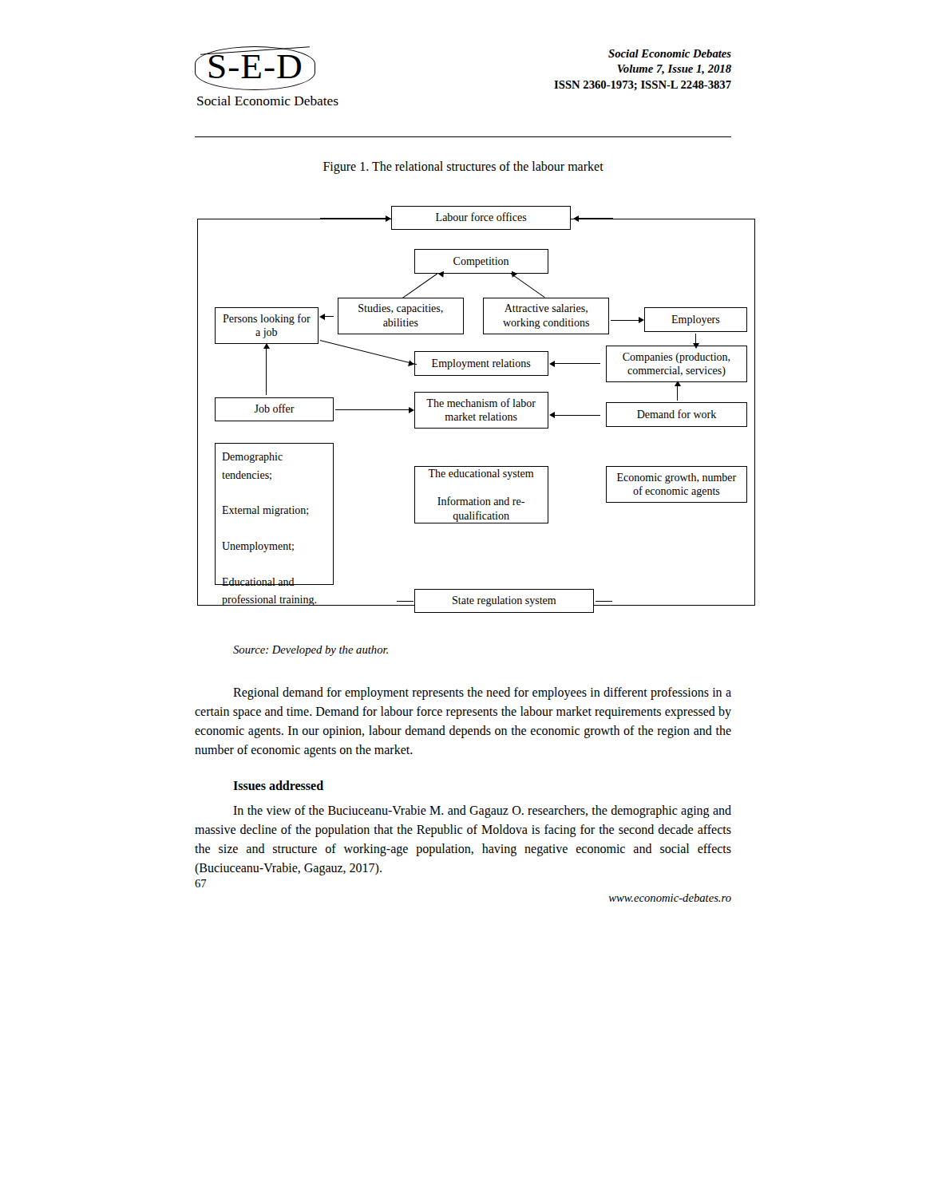S-E-D
Social Economic Debates
Social Economic Debates
Volume 7, Issue 1, 2018
ISSN 2360-1973; ISSN-L 2248-3837
Figure 1. The relational structures of the labour market
Labour force offices
Competition
Studies, capacities, abilities
Attractive salaries, working conditions
Persons looking for a job
Employers
Employment relations
Companies (production, commercial, services)
Job offer
The mechanism of labor market relations
Demand for work
Demographic tendencies;
External migration;
Unemployment;
Educational and professional training.
The educational system
Information and re-qualification
Economic growth, number of economic agents
State regulation system
Source: Developed by the author.
Regional demand for employment represents the need for employees in different professions in a certain space and time. Demand for labour force represents the labour market requirements expressed by economic agents. In our opinion, labour demand depends on the economic growth of the region and the number of economic agents on the market.
Issues addressed
In the view of the Buciuceanu-Vrabie M. and Gagauz O. researchers, the demographic aging and massive decline of the population that the Republic of Moldova is facing for the second decade affects the size and structure of working-age population, having negative economic and social effects (Buciuceanu-Vrabie, Gagauz, 2017).
67
www.economic-debates.ro